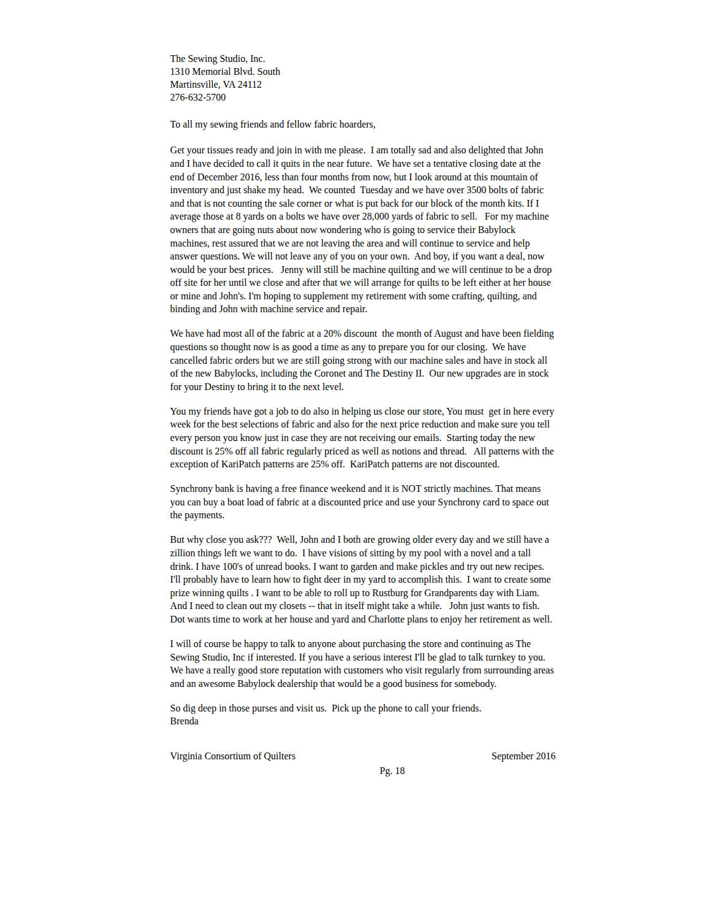The Sewing Studio, Inc.
1310 Memorial Blvd. South
Martinsville, VA 24112
276-632-5700
To all my sewing friends and fellow fabric hoarders,
Get your tissues ready and join in with me please. I am totally sad and also delighted that John and I have decided to call it quits in the near future. We have set a tentative closing date at the end of December 2016, less than four months from now, but I look around at this mountain of inventory and just shake my head. We counted Tuesday and we have over 3500 bolts of fabric and that is not counting the sale corner or what is put back for our block of the month kits. If I average those at 8 yards on a bolts we have over 28,000 yards of fabric to sell. For my machine owners that are going nuts about now wondering who is going to service their Babylock machines, rest assured that we are not leaving the area and will continue to service and help answer questions. We will not leave any of you on your own. And boy, if you want a deal, now would be your best prices. Jenny will still be machine quilting and we will centinue to be a drop off site for her until we close and after that we will arrange for quilts to be left either at her house or mine and John's. I'm hoping to supplement my retirement with some crafting, quilting, and binding and John with machine service and repair.
We have had most all of the fabric at a 20% discount the month of August and have been fielding questions so thought now is as good a time as any to prepare you for our closing. We have cancelled fabric orders but we are still going strong with our machine sales and have in stock all of the new Babylocks, including the Coronet and The Destiny II. Our new upgrades are in stock for your Destiny to bring it to the next level.
You my friends have got a job to do also in helping us close our store, You must get in here every week for the best selections of fabric and also for the next price reduction and make sure you tell every person you know just in case they are not receiving our emails. Starting today the new discount is 25% off all fabric regularly priced as well as notions and thread. All patterns with the exception of KariPatch patterns are 25% off. KariPatch patterns are not discounted.
Synchrony bank is having a free finance weekend and it is NOT strictly machines. That means you can buy a boat load of fabric at a discounted price and use your Synchrony card to space out the payments.
But why close you ask??? Well, John and I both are growing older every day and we still have a zillion things left we want to do. I have visions of sitting by my pool with a novel and a tall drink. I have 100's of unread books. I want to garden and make pickles and try out new recipes. I'll probably have to learn how to fight deer in my yard to accomplish this. I want to create some prize winning quilts . I want to be able to roll up to Rustburg for Grandparents day with Liam. And I need to clean out my closets -- that in itself might take a while. John just wants to fish. Dot wants time to work at her house and yard and Charlotte plans to enjoy her retirement as well.
I will of course be happy to talk to anyone about purchasing the store and continuing as The Sewing Studio, Inc if interested. If you have a serious interest I'll be glad to talk turnkey to you. We have a really good store reputation with customers who visit regularly from surrounding areas and an awesome Babylock dealership that would be a good business for somebody.
So dig deep in those purses and visit us. Pick up the phone to call your friends.
Brenda
Virginia Consortium of Quilters
September 2016
Pg. 18